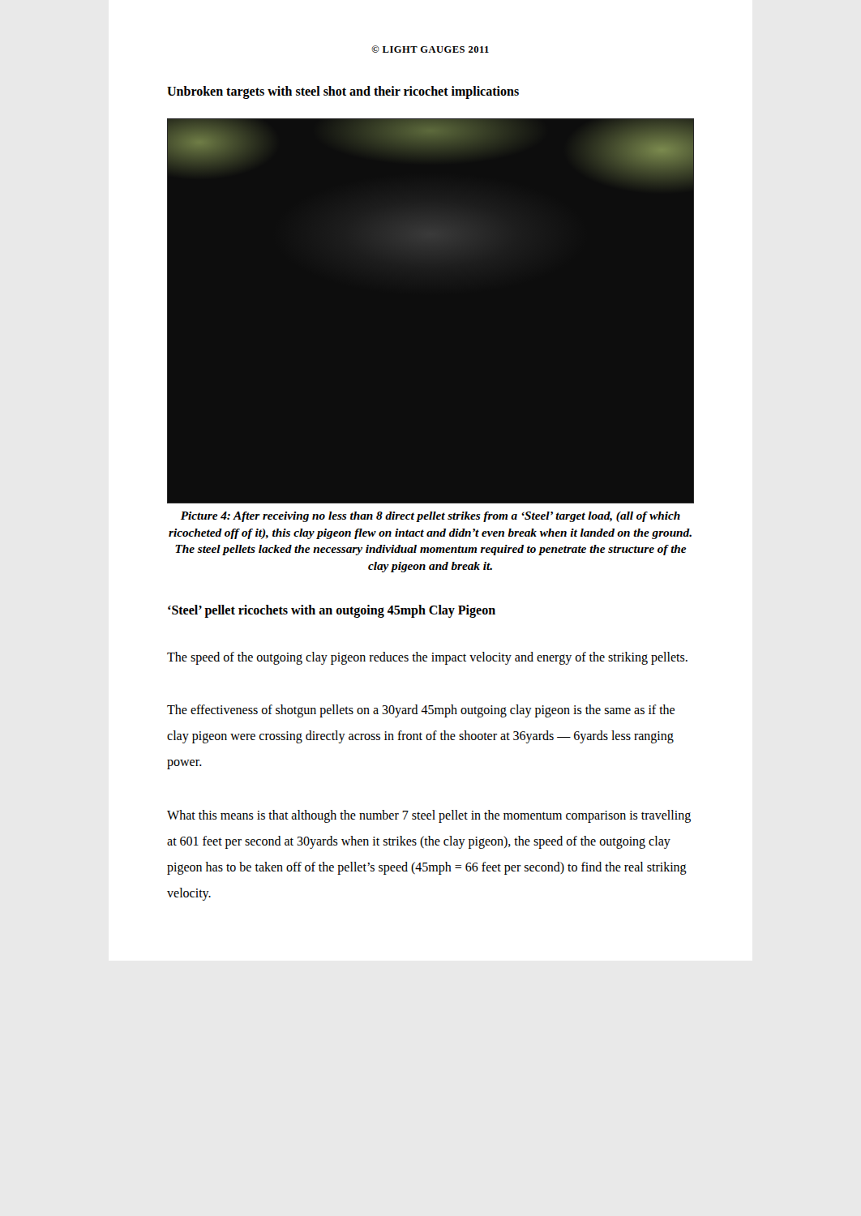© LIGHT GAUGES 2011
Unbroken targets with steel shot and their ricochet implications
Picture 4: After receiving no less than 8 direct pellet strikes from a ‘Steel’ target load, (all of which ricocheted off of it), this clay pigeon flew on intact and didn’t even break when it landed on the ground. The steel pellets lacked the necessary individual momentum required to penetrate the structure of the clay pigeon and break it.
‘Steel’ pellet ricochets with an outgoing 45mph Clay Pigeon
The speed of the outgoing clay pigeon reduces the impact velocity and energy of the striking pellets.
The effectiveness of shotgun pellets on a 30yard 45mph outgoing clay pigeon is the same as if the clay pigeon were crossing directly across in front of the shooter at 36yards — 6yards less ranging power.
What this means is that although the number 7 steel pellet in the momentum comparison is travelling at 601 feet per second at 30yards when it strikes (the clay pigeon), the speed of the outgoing clay pigeon has to be taken off of the pellet’s speed (45mph = 66 feet per second) to find the real striking velocity.